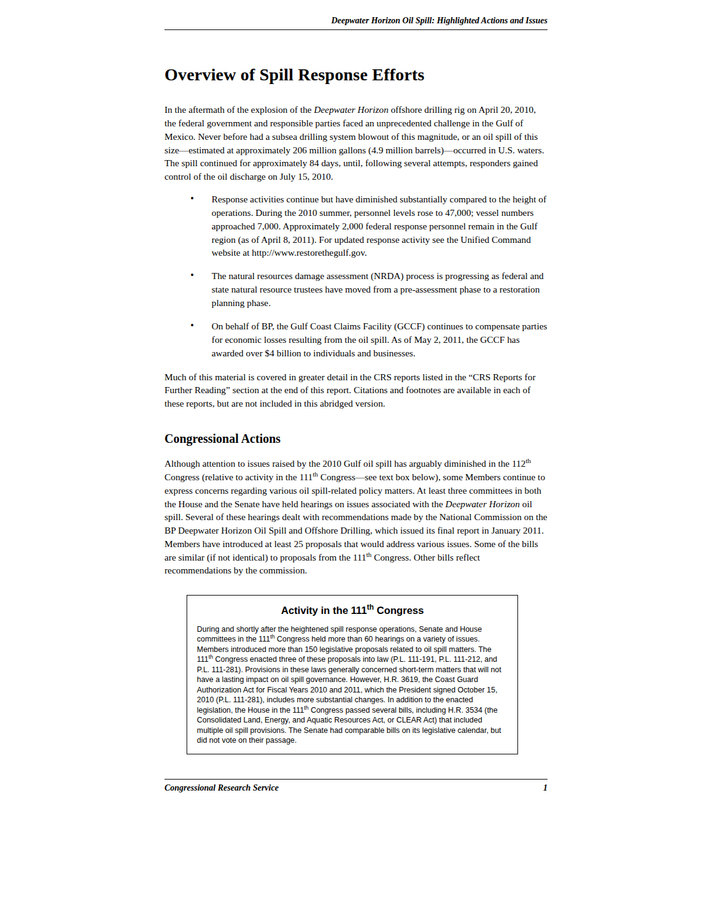Deepwater Horizon Oil Spill: Highlighted Actions and Issues
Overview of Spill Response Efforts
In the aftermath of the explosion of the Deepwater Horizon offshore drilling rig on April 20, 2010, the federal government and responsible parties faced an unprecedented challenge in the Gulf of Mexico. Never before had a subsea drilling system blowout of this magnitude, or an oil spill of this size—estimated at approximately 206 million gallons (4.9 million barrels)—occurred in U.S. waters. The spill continued for approximately 84 days, until, following several attempts, responders gained control of the oil discharge on July 15, 2010.
Response activities continue but have diminished substantially compared to the height of operations. During the 2010 summer, personnel levels rose to 47,000; vessel numbers approached 7,000. Approximately 2,000 federal response personnel remain in the Gulf region (as of April 8, 2011). For updated response activity see the Unified Command website at http://www.restorethegulf.gov.
The natural resources damage assessment (NRDA) process is progressing as federal and state natural resource trustees have moved from a pre-assessment phase to a restoration planning phase.
On behalf of BP, the Gulf Coast Claims Facility (GCCF) continues to compensate parties for economic losses resulting from the oil spill. As of May 2, 2011, the GCCF has awarded over $4 billion to individuals and businesses.
Much of this material is covered in greater detail in the CRS reports listed in the “CRS Reports for Further Reading” section at the end of this report. Citations and footnotes are available in each of these reports, but are not included in this abridged version.
Congressional Actions
Although attention to issues raised by the 2010 Gulf oil spill has arguably diminished in the 112th Congress (relative to activity in the 111th Congress—see text box below), some Members continue to express concerns regarding various oil spill-related policy matters. At least three committees in both the House and the Senate have held hearings on issues associated with the Deepwater Horizon oil spill. Several of these hearings dealt with recommendations made by the National Commission on the BP Deepwater Horizon Oil Spill and Offshore Drilling, which issued its final report in January 2011. Members have introduced at least 25 proposals that would address various issues. Some of the bills are similar (if not identical) to proposals from the 111th Congress. Other bills reflect recommendations by the commission.
Activity in the 111th Congress
During and shortly after the heightened spill response operations, Senate and House committees in the 111th Congress held more than 60 hearings on a variety of issues. Members introduced more than 150 legislative proposals related to oil spill matters. The 111th Congress enacted three of these proposals into law (P.L. 111-191, P.L. 111-212, and P.L. 111-281). Provisions in these laws generally concerned short-term matters that will not have a lasting impact on oil spill governance. However, H.R. 3619, the Coast Guard Authorization Act for Fiscal Years 2010 and 2011, which the President signed October 15, 2010 (P.L. 111-281), includes more substantial changes. In addition to the enacted legislation, the House in the 111th Congress passed several bills, including H.R. 3534 (the Consolidated Land, Energy, and Aquatic Resources Act, or CLEAR Act) that included multiple oil spill provisions. The Senate had comparable bills on its legislative calendar, but did not vote on their passage.
Congressional Research Service 1